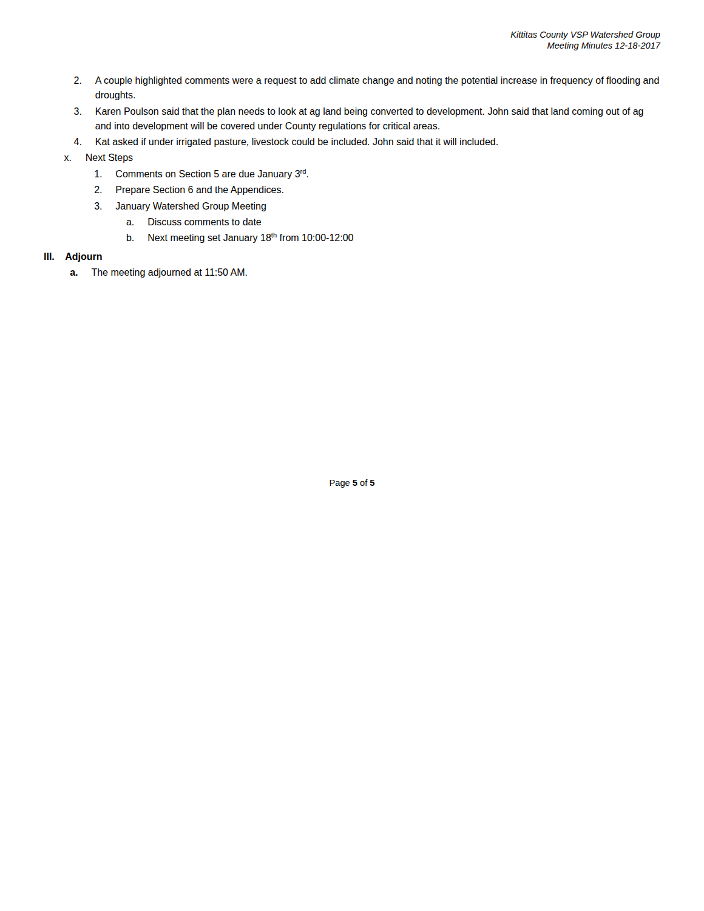Kittitas County VSP Watershed Group
Meeting Minutes 12-18-2017
2. A couple highlighted comments were a request to add climate change and noting the potential increase in frequency of flooding and droughts.
3. Karen Poulson said that the plan needs to look at ag land being converted to development. John said that land coming out of ag and into development will be covered under County regulations for critical areas.
4. Kat asked if under irrigated pasture, livestock could be included. John said that it will included.
x. Next Steps
1. Comments on Section 5 are due January 3rd.
2. Prepare Section 6 and the Appendices.
3. January Watershed Group Meeting
a. Discuss comments to date
b. Next meeting set January 18th from 10:00-12:00
III. Adjourn
a. The meeting adjourned at 11:50 AM.
Page 5 of 5